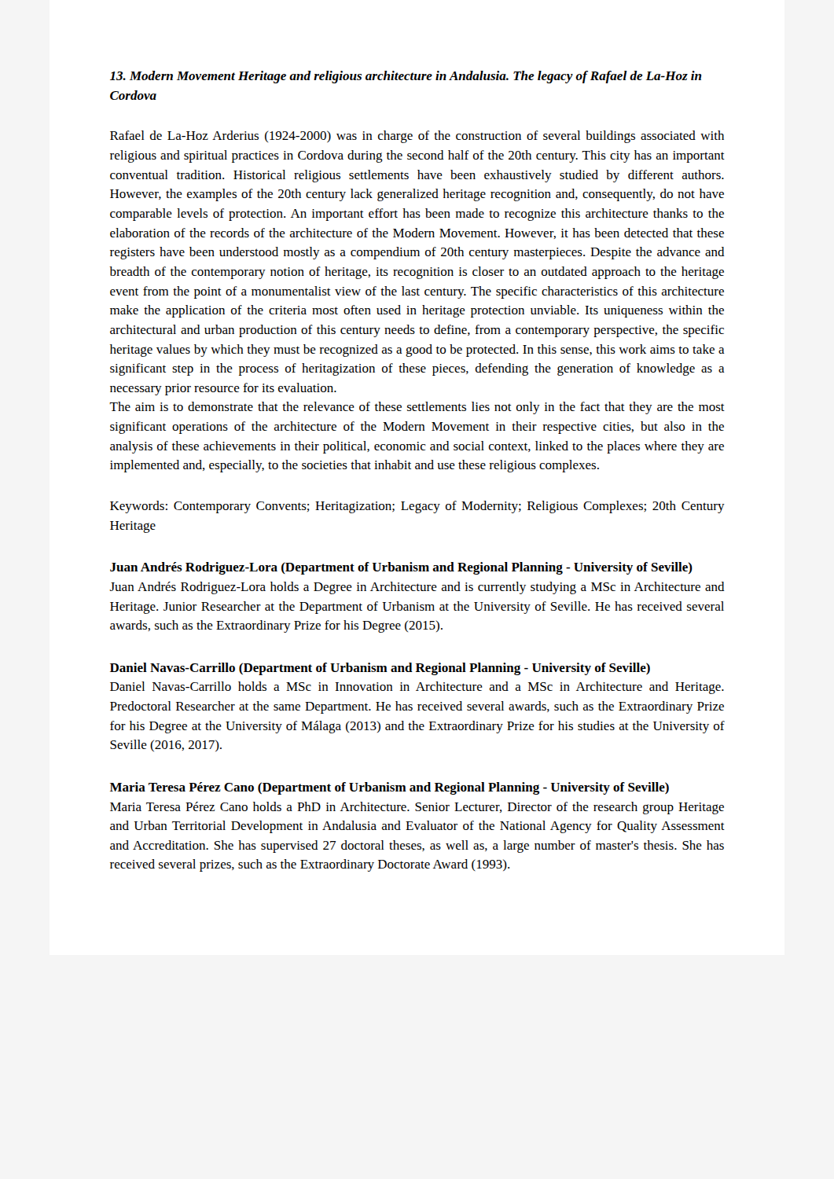13. Modern Movement Heritage and religious architecture in Andalusia. The legacy of Rafael de La-Hoz in Cordova
Rafael de La-Hoz Arderius (1924-2000) was in charge of the construction of several buildings associated with religious and spiritual practices in Cordova during the second half of the 20th century. This city has an important conventual tradition. Historical religious settlements have been exhaustively studied by different authors. However, the examples of the 20th century lack generalized heritage recognition and, consequently, do not have comparable levels of protection. An important effort has been made to recognize this architecture thanks to the elaboration of the records of the architecture of the Modern Movement. However, it has been detected that these registers have been understood mostly as a compendium of 20th century masterpieces. Despite the advance and breadth of the contemporary notion of heritage, its recognition is closer to an outdated approach to the heritage event from the point of a monumentalist view of the last century. The specific characteristics of this architecture make the application of the criteria most often used in heritage protection unviable. Its uniqueness within the architectural and urban production of this century needs to define, from a contemporary perspective, the specific heritage values by which they must be recognized as a good to be protected. In this sense, this work aims to take a significant step in the process of heritagization of these pieces, defending the generation of knowledge as a necessary prior resource for its evaluation.
The aim is to demonstrate that the relevance of these settlements lies not only in the fact that they are the most significant operations of the architecture of the Modern Movement in their respective cities, but also in the analysis of these achievements in their political, economic and social context, linked to the places where they are implemented and, especially, to the societies that inhabit and use these religious complexes.
Keywords: Contemporary Convents; Heritagization; Legacy of Modernity; Religious Complexes; 20th Century Heritage
Juan Andrés Rodriguez-Lora (Department of Urbanism and Regional Planning - University of Seville)
Juan Andrés Rodriguez-Lora holds a Degree in Architecture and is currently studying a MSc in Architecture and Heritage. Junior Researcher at the Department of Urbanism at the University of Seville. He has received several awards, such as the Extraordinary Prize for his Degree (2015).
Daniel Navas-Carrillo (Department of Urbanism and Regional Planning - University of Seville)
Daniel Navas-Carrillo holds a MSc in Innovation in Architecture and a MSc in Architecture and Heritage. Predoctoral Researcher at the same Department. He has received several awards, such as the Extraordinary Prize for his Degree at the University of Málaga (2013) and the Extraordinary Prize for his studies at the University of Seville (2016, 2017).
Maria Teresa Pérez Cano (Department of Urbanism and Regional Planning - University of Seville)
Maria Teresa Pérez Cano holds a PhD in Architecture. Senior Lecturer, Director of the research group Heritage and Urban Territorial Development in Andalusia and Evaluator of the National Agency for Quality Assessment and Accreditation. She has supervised 27 doctoral theses, as well as, a large number of master's thesis. She has received several prizes, such as the Extraordinary Doctorate Award (1993).